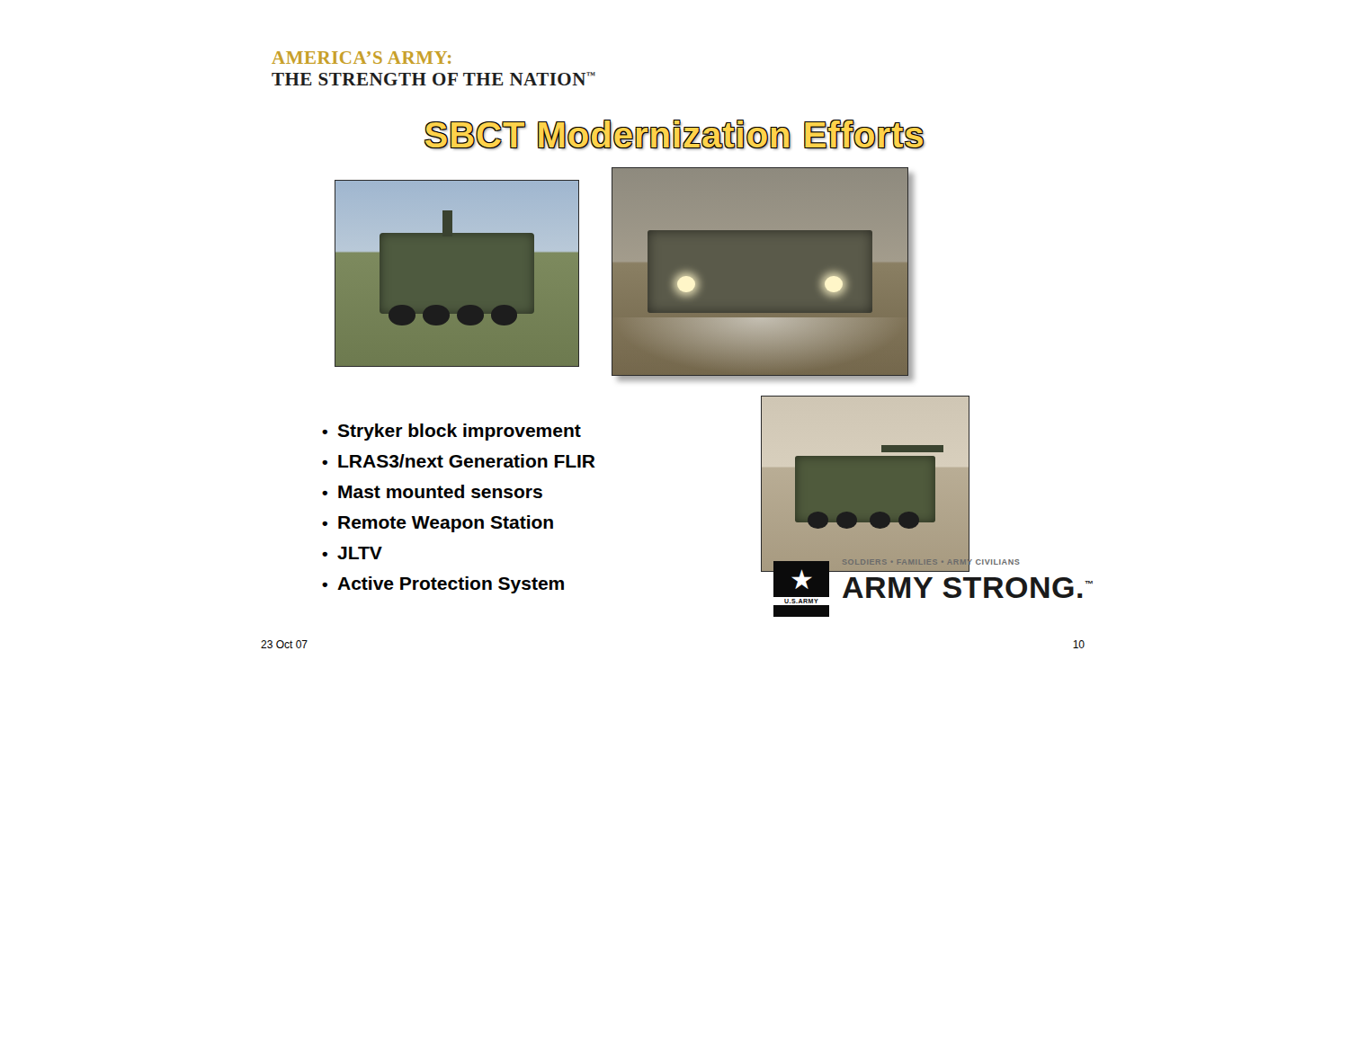AMERICA’S ARMY:
THE STRENGTH OF THE NATION™
SBCT Modernization Efforts
Stryker block improvement
LRAS3/next Generation FLIR
Mast mounted sensors
Remote Weapon Station
JLTV
Active Protection System
★ U.S.ARMY
SOLDIERS • FAMILIES • ARMY CIVILIANS
ARMY STRONG.™
23 Oct 07
10